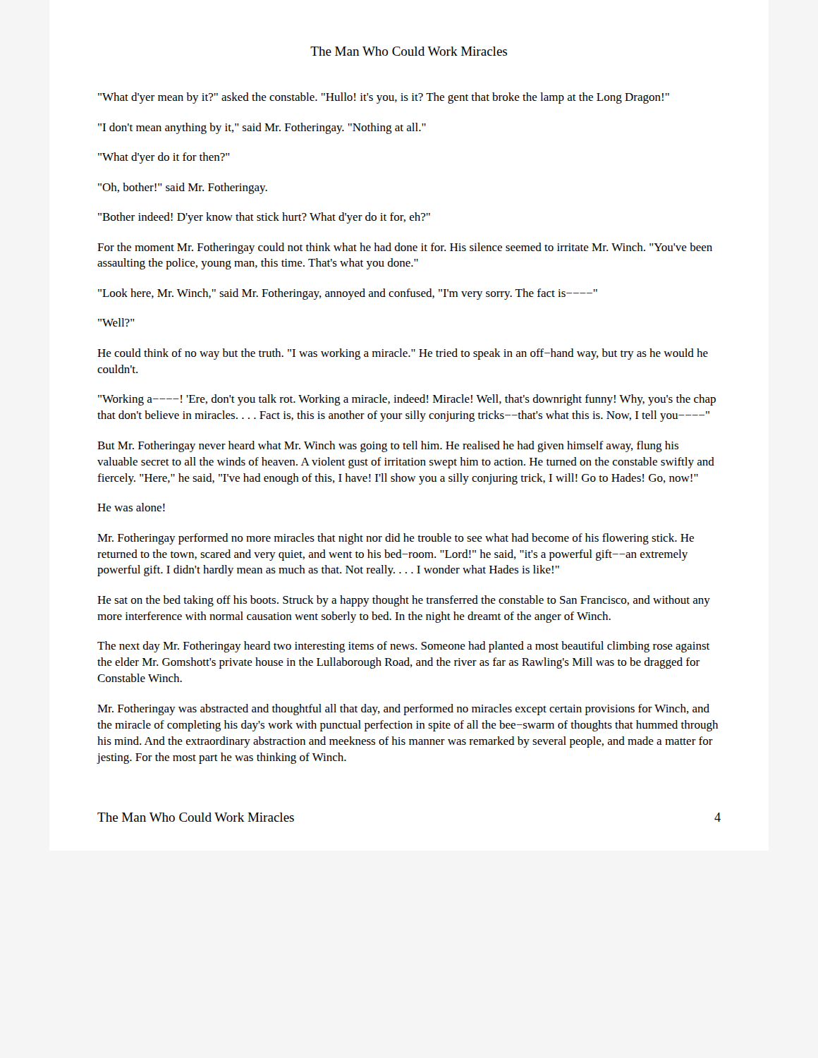The Man Who Could Work Miracles
"What d'yer mean by it?" asked the constable. "Hullo! it's you, is it? The gent that broke the lamp at the Long Dragon!"
"I don't mean anything by it," said Mr. Fotheringay. "Nothing at all."
"What d'yer do it for then?"
"Oh, bother!" said Mr. Fotheringay.
"Bother indeed! D'yer know that stick hurt? What d'yer do it for, eh?"
For the moment Mr. Fotheringay could not think what he had done it for. His silence seemed to irritate Mr. Winch. "You've been assaulting the police, young man, this time. That's what you done."
"Look here, Mr. Winch," said Mr. Fotheringay, annoyed and confused, "I'm very sorry. The fact is−−−−"
"Well?"
He could think of no way but the truth. "I was working a miracle." He tried to speak in an off−hand way, but try as he would he couldn't.
"Working a−−−−! 'Ere, don't you talk rot. Working a miracle, indeed! Miracle! Well, that's downright funny! Why, you's the chap that don't believe in miracles. . . . Fact is, this is another of your silly conjuring tricks−−that's what this is. Now, I tell you−−−−"
But Mr. Fotheringay never heard what Mr. Winch was going to tell him. He realised he had given himself away, flung his valuable secret to all the winds of heaven. A violent gust of irritation swept him to action. He turned on the constable swiftly and fiercely. "Here," he said, "I've had enough of this, I have! I'll show you a silly conjuring trick, I will! Go to Hades! Go, now!"
He was alone!
Mr. Fotheringay performed no more miracles that night nor did he trouble to see what had become of his flowering stick. He returned to the town, scared and very quiet, and went to his bed−room. "Lord!" he said, "it's a powerful gift−−an extremely powerful gift. I didn't hardly mean as much as that. Not really. . . . I wonder what Hades is like!"
He sat on the bed taking off his boots. Struck by a happy thought he transferred the constable to San Francisco, and without any more interference with normal causation went soberly to bed. In the night he dreamt of the anger of Winch.
The next day Mr. Fotheringay heard two interesting items of news. Someone had planted a most beautiful climbing rose against the elder Mr. Gomshott's private house in the Lullaborough Road, and the river as far as Rawling's Mill was to be dragged for Constable Winch.
Mr. Fotheringay was abstracted and thoughtful all that day, and performed no miracles except certain provisions for Winch, and the miracle of completing his day's work with punctual perfection in spite of all the bee−swarm of thoughts that hummed through his mind. And the extraordinary abstraction and meekness of his manner was remarked by several people, and made a matter for jesting. For the most part he was thinking of Winch.
The Man Who Could Work Miracles 4